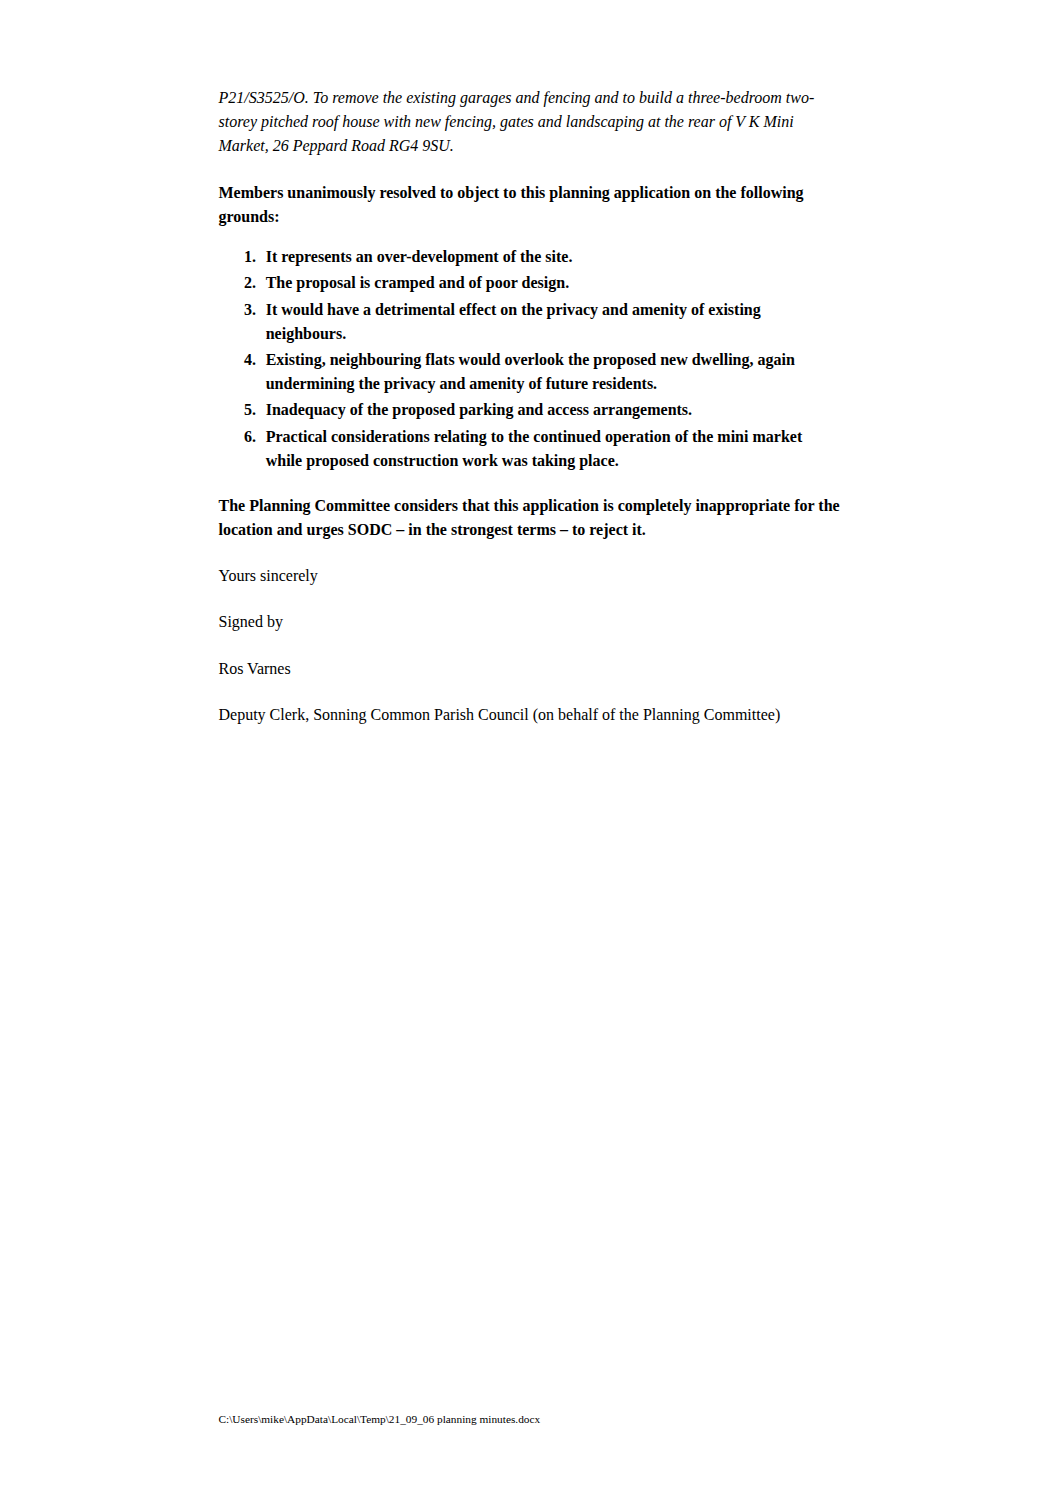P21/S3525/O. To remove the existing garages and fencing and to build a three-bedroom two-storey pitched roof house with new fencing, gates and landscaping at the rear of V K Mini Market, 26 Peppard Road RG4 9SU.
Members unanimously resolved to object to this planning application on the following grounds:
It represents an over-development of the site.
The proposal is cramped and of poor design.
It would have a detrimental effect on the privacy and amenity of existing neighbours.
Existing, neighbouring flats would overlook the proposed new dwelling, again undermining the privacy and amenity of future residents.
Inadequacy of the proposed parking and access arrangements.
Practical considerations relating to the continued operation of the mini market while proposed construction work was taking place.
The Planning Committee considers that this application is completely inappropriate for the location and urges SODC – in the strongest terms – to reject it.
Yours sincerely
Signed by
Ros Varnes
Deputy Clerk, Sonning Common Parish Council (on behalf of the Planning Committee)
C:\Users\mike\AppData\Local\Temp\21_09_06 planning minutes.docx